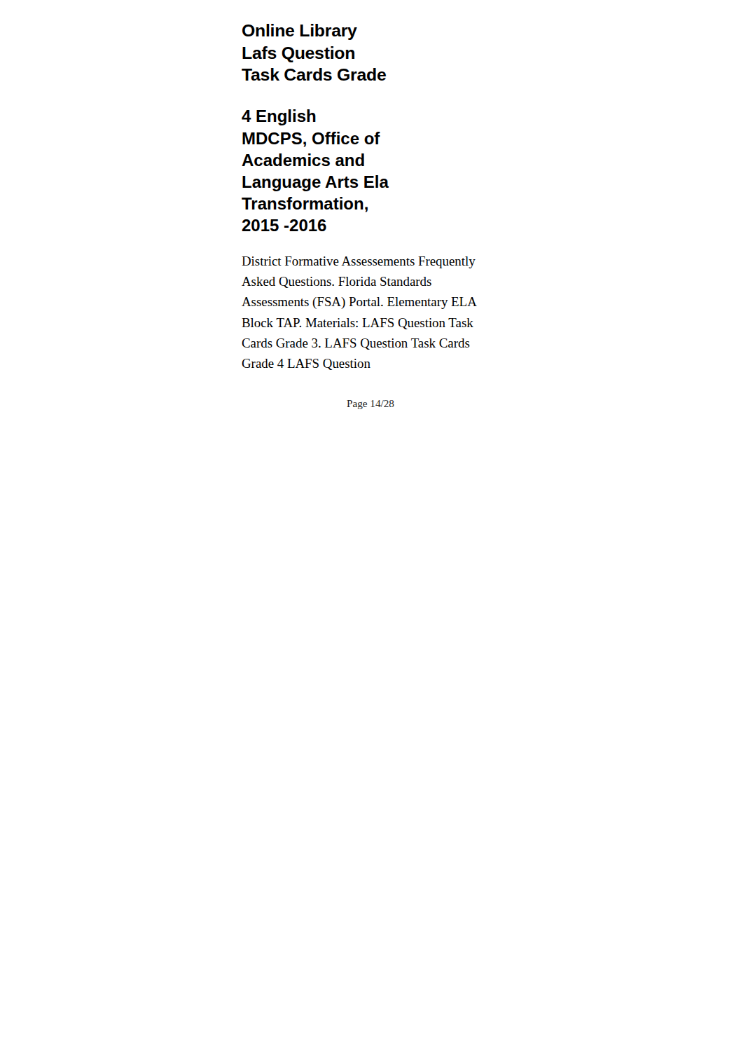Online Library
Lafs Question
Task Cards Grade
4 English
MDCPS, Office of
Academics and
Language Arts Ela
Transformation,
2015 -2016
District Formative Assessements Frequently Asked Questions. Florida Standards Assessments (FSA) Portal. Elementary ELA Block TAP. Materials: LAFS Question Task Cards Grade 3. LAFS Question Task Cards Grade 4 LAFS Question
Page 14/28